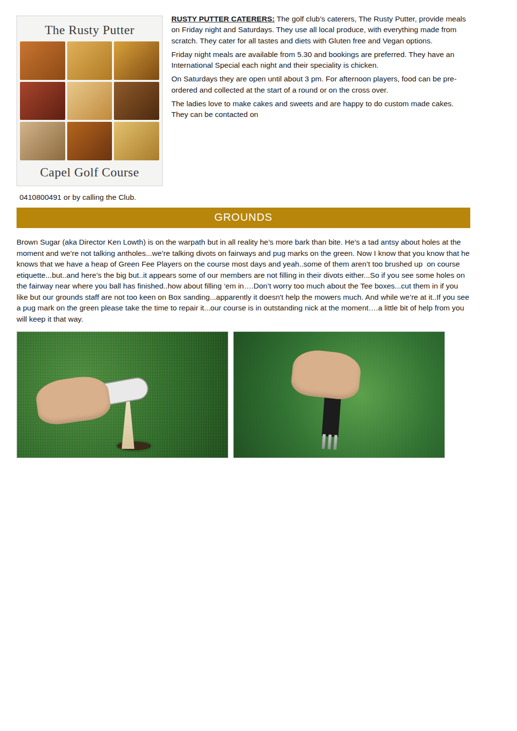The Rusty Putter
Capel Golf Course
RUSTY PUTTER CATERERS: The golf club’s caterers, The Rusty Putter, provide meals on Friday night and Saturdays. They use all local produce, with everything made from scratch. They cater for all tastes and diets with Gluten free and Vegan options.
Friday night meals are available from 5.30 and bookings are preferred. They have an International Special each night and their speciality is chicken.
On Saturdays they are open until about 3 pm. For afternoon players, food can be pre-ordered and collected at the start of a round or on the cross over.
The ladies love to make cakes and sweets and are happy to do custom made cakes. They can be contacted on
0410800491 or by calling the Club.
GROUNDS
Brown Sugar (aka Director Ken Lowth) is on the warpath but in all reality he’s more bark than bite. He’s a tad antsy about holes at the moment and we’re not talking antholes...we’re talking divots on fairways and pug marks on the green. Now I know that you know that he knows that we have a heap of Green Fee Players on the course most days and yeah..some of them aren’t too brushed up on course etiquette...but..and here’s the big but..it appears some of our members are not filling in their divots either...So if you see some holes on the fairway near where you ball has finished..how about filling ‘em in….Don’t worry too much about the Tee boxes...cut them in if you like but our grounds staff are not too keen on Box sanding...apparently it doesn't help the mowers much. And while we’re at it..If you see a pug mark on the green please take the time to repair it...our course is in outstanding nick at the moment….a little bit of help from you will keep it that way.